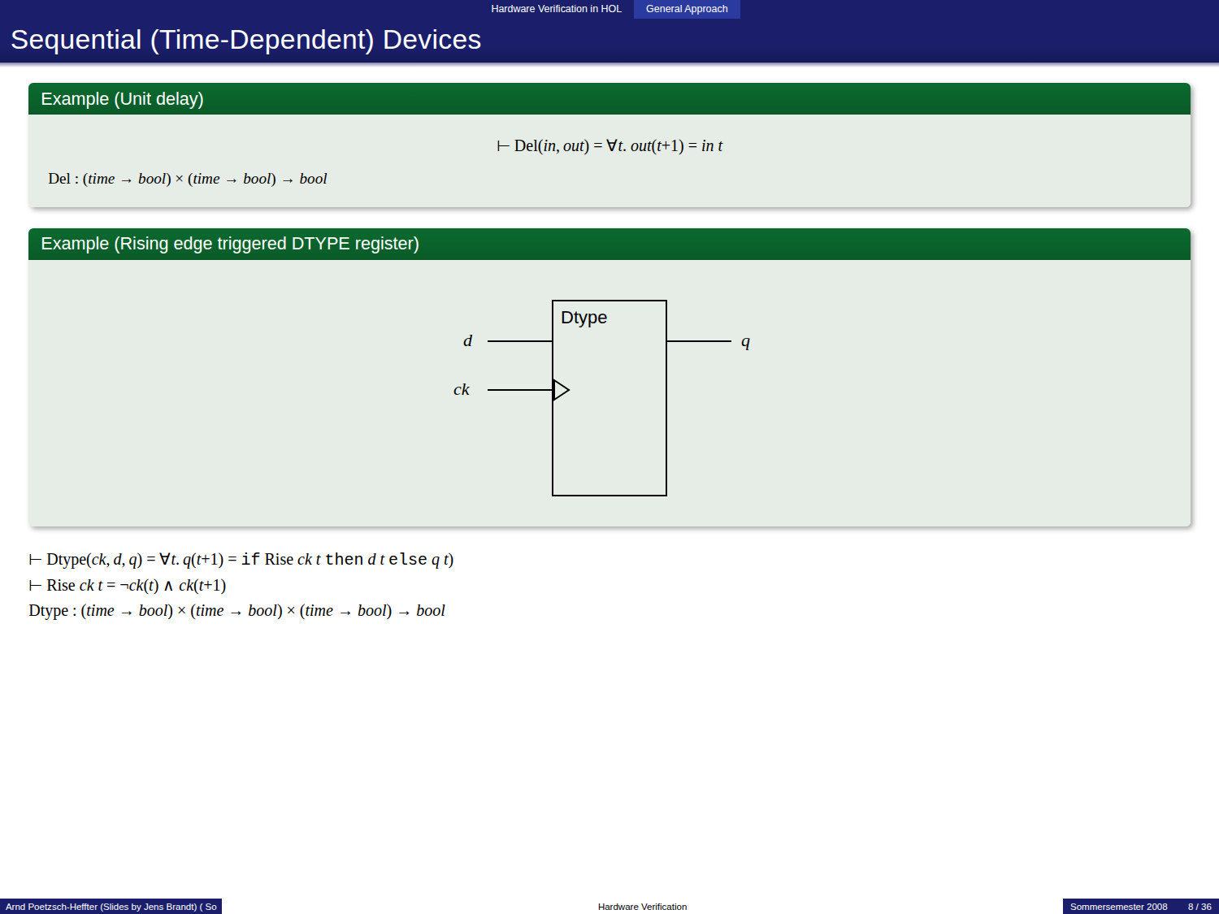Hardware Verification in HOL
General Approach
Sequential (Time-Dependent) Devices
Example (Unit delay)
⊢ Del(in, out) = ∀t. out(t+1) = in t
Del : (time → bool) × (time → bool) → bool
Example (Rising edge triggered DTYPE register)
Dtype d q ck
⊢ Dtype(ck, d, q) = ∀t. q(t+1) = if Rise ck t then d t else q t)
⊢ Rise ck t = ¬ck(t) ∧ ck(t+1)
Dtype : (time → bool) × (time → bool) × (time → bool) → bool
Arnd Poetzsch-Heffter (Slides by Jens Brandt) ( So
Hardware Verification
Sommersemester 20088 / 36